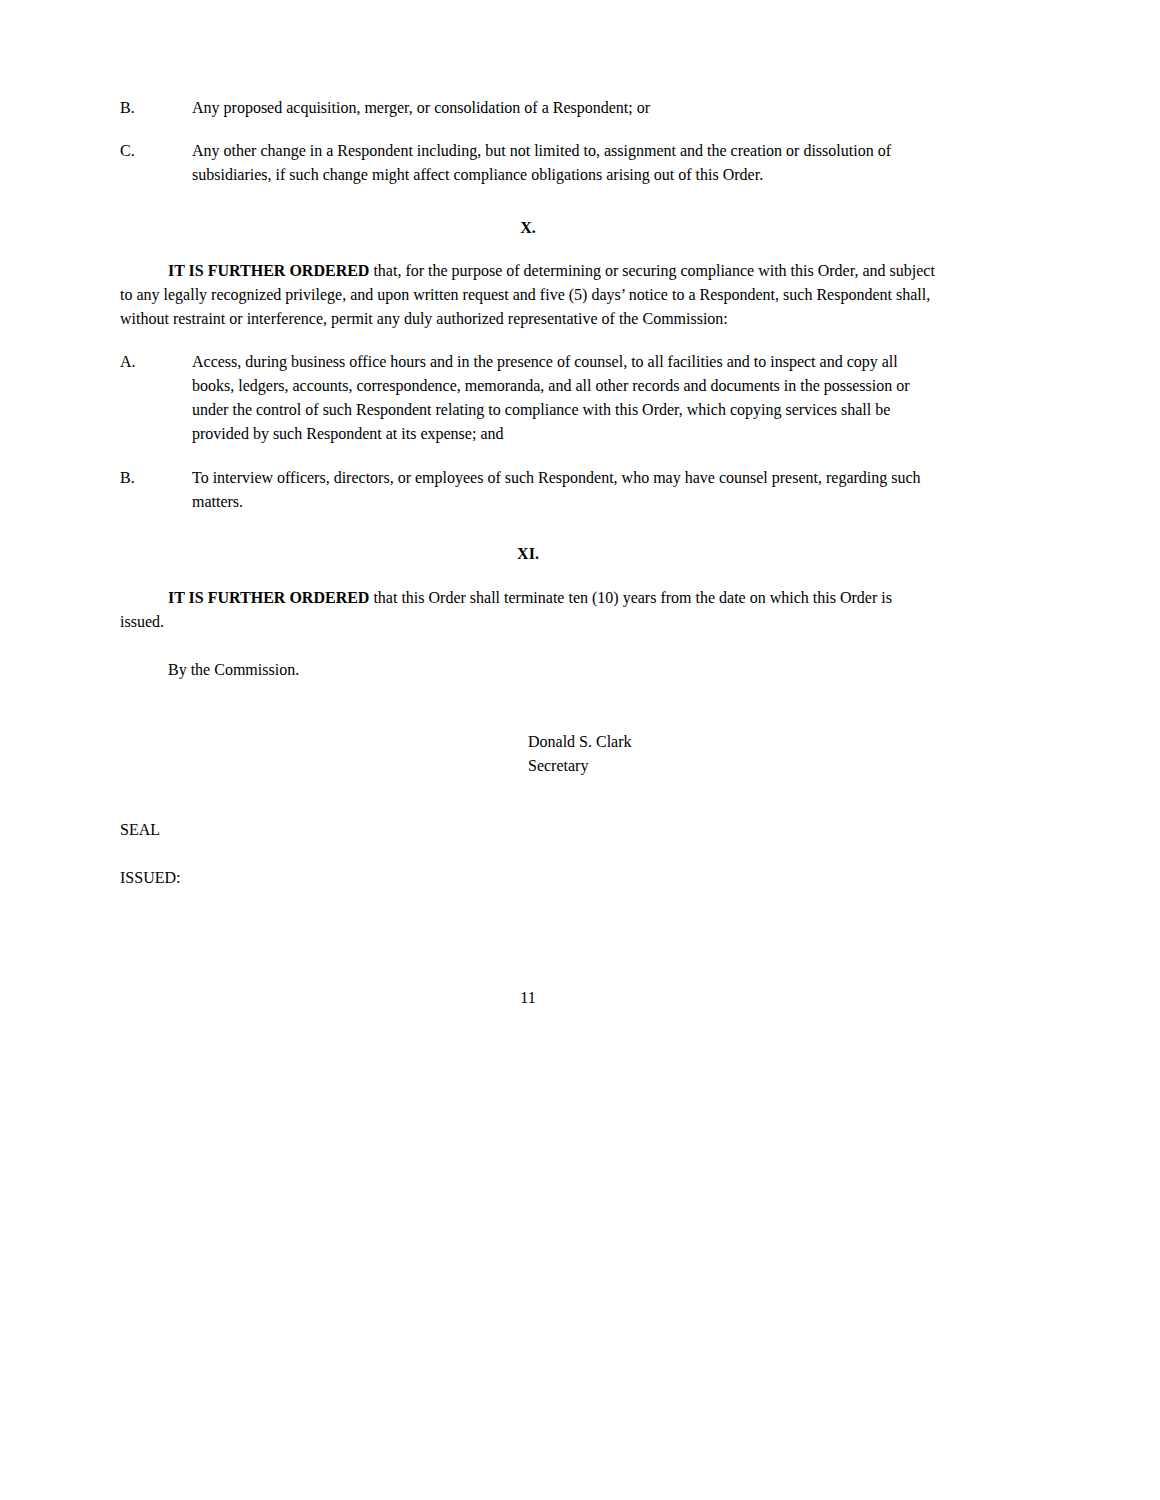B.
Any proposed acquisition, merger, or consolidation of a Respondent; or
C.
Any other change in a Respondent including, but not limited to, assignment and the creation or dissolution of subsidiaries, if such change might affect compliance obligations arising out of this Order.
X.
IT IS FURTHER ORDERED that, for the purpose of determining or securing compliance with this Order, and subject to any legally recognized privilege, and upon written request and five (5) days’ notice to a Respondent, such Respondent shall, without restraint or interference, permit any duly authorized representative of the Commission:
A.
Access, during business office hours and in the presence of counsel, to all facilities and to inspect and copy all books, ledgers, accounts, correspondence, memoranda, and all other records and documents in the possession or under the control of such Respondent relating to compliance with this Order, which copying services shall be provided by such Respondent at its expense; and
B.
To interview officers, directors, or employees of such Respondent, who may have counsel present, regarding such matters.
XI.
IT IS FURTHER ORDERED that this Order shall terminate ten (10) years from the date on which this Order is issued.
By the Commission.
Donald S. Clark
Secretary
SEAL
ISSUED:
11